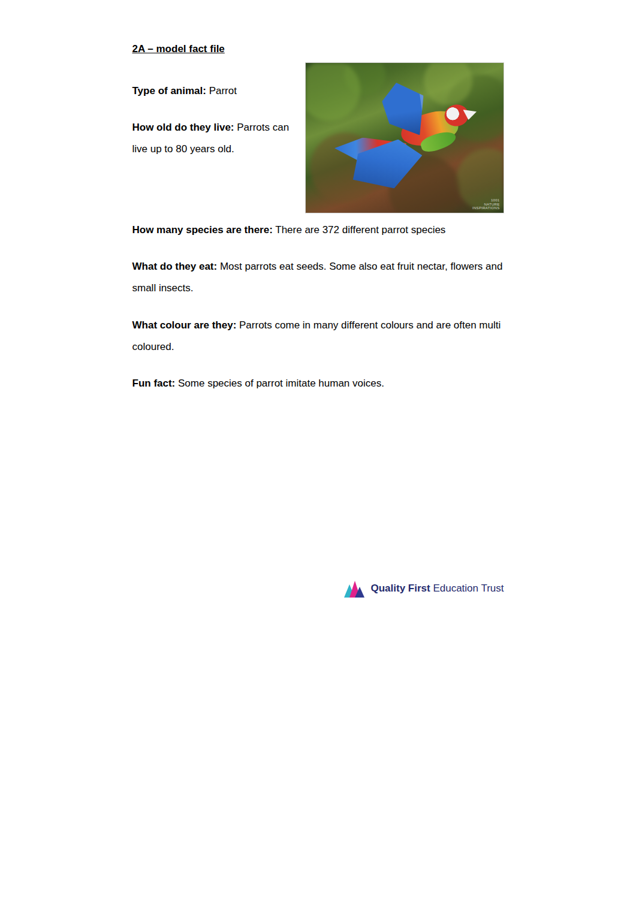2A – model fact file
1001
NATURE
INSPIRATIONS
Type of animal: Parrot
How old do they live: Parrots can live up to 80 years old.
How many species are there: There are 372 different parrot species
What do they eat: Most parrots eat seeds. Some also eat fruit nectar, flowers and small insects.
What colour are they: Parrots come in many different colours and are often multi coloured.
Fun fact: Some species of parrot imitate human voices.
Quality First Education Trust